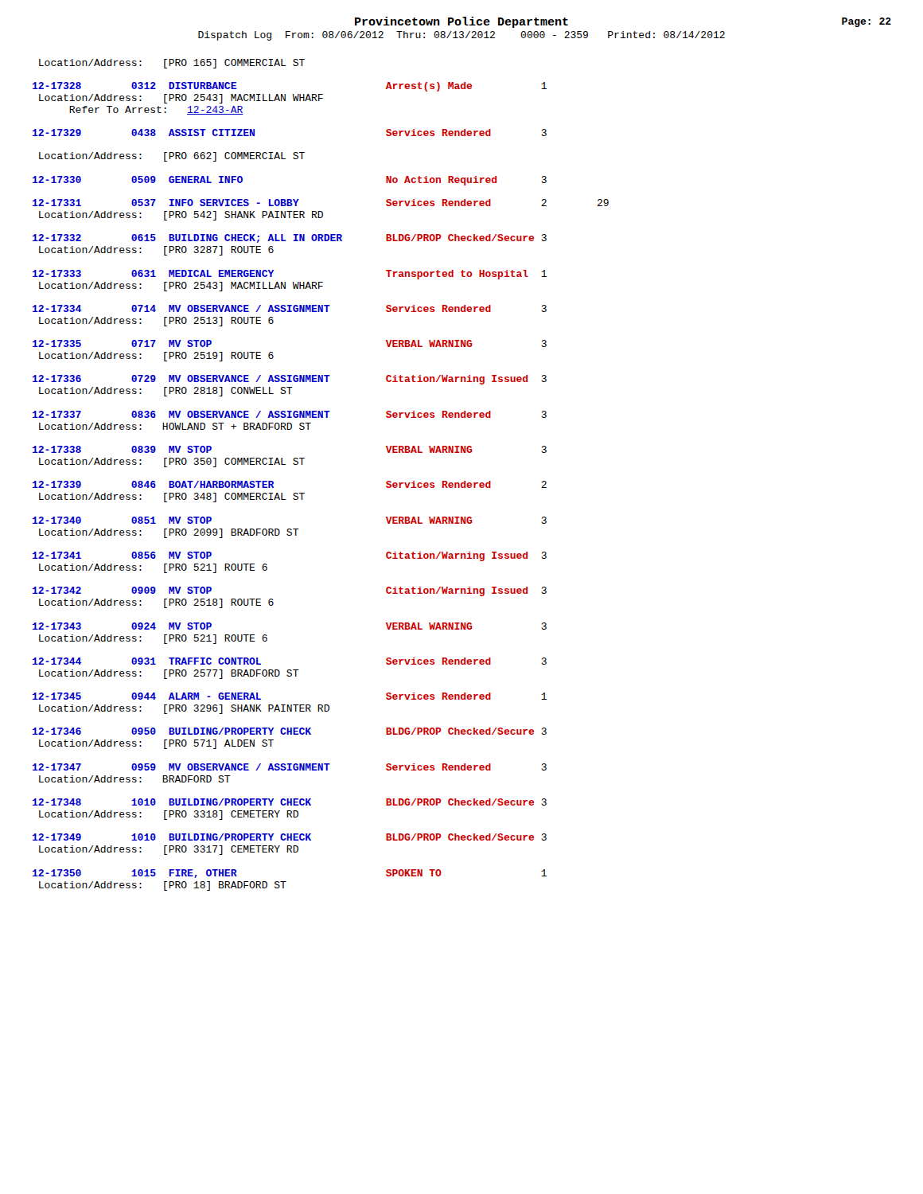Page: 22
Provincetown Police Department
Dispatch Log From: 08/06/2012 Thru: 08/13/2012 0000 - 2359 Printed: 08/14/2012
Location/Address: [PRO 165] COMMERCIAL ST
12-17328 0312 DISTURBANCE Arrest(s) Made 1 Location/Address: [PRO 2543] MACMILLAN WHARF Refer To Arrest: 12-243-AR
12-17329 0438 ASSIST CITIZEN Services Rendered 3
Location/Address: [PRO 662] COMMERCIAL ST
12-17330 0509 GENERAL INFO No Action Required 3
12-17331 0537 INFO SERVICES - LOBBY Services Rendered 2 29 Location/Address: [PRO 542] SHANK PAINTER RD
12-17332 0615 BUILDING CHECK; ALL IN ORDER BLDG/PROP Checked/Secure 3 Location/Address: [PRO 3287] ROUTE 6
12-17333 0631 MEDICAL EMERGENCY Transported to Hospital 1 Location/Address: [PRO 2543] MACMILLAN WHARF
12-17334 0714 MV OBSERVANCE / ASSIGNMENT Services Rendered 3 Location/Address: [PRO 2513] ROUTE 6
12-17335 0717 MV STOP VERBAL WARNING 3 Location/Address: [PRO 2519] ROUTE 6
12-17336 0729 MV OBSERVANCE / ASSIGNMENT Citation/Warning Issued 3 Location/Address: [PRO 2818] CONWELL ST
12-17337 0836 MV OBSERVANCE / ASSIGNMENT Services Rendered 3 Location/Address: HOWLAND ST + BRADFORD ST
12-17338 0839 MV STOP VERBAL WARNING 3 Location/Address: [PRO 350] COMMERCIAL ST
12-17339 0846 BOAT/HARBORMASTER Services Rendered 2 Location/Address: [PRO 348] COMMERCIAL ST
12-17340 0851 MV STOP VERBAL WARNING 3 Location/Address: [PRO 2099] BRADFORD ST
12-17341 0856 MV STOP Citation/Warning Issued 3 Location/Address: [PRO 521] ROUTE 6
12-17342 0909 MV STOP Citation/Warning Issued 3 Location/Address: [PRO 2518] ROUTE 6
12-17343 0924 MV STOP VERBAL WARNING 3 Location/Address: [PRO 521] ROUTE 6
12-17344 0931 TRAFFIC CONTROL Services Rendered 3 Location/Address: [PRO 2577] BRADFORD ST
12-17345 0944 ALARM - GENERAL Services Rendered 1 Location/Address: [PRO 3296] SHANK PAINTER RD
12-17346 0950 BUILDING/PROPERTY CHECK BLDG/PROP Checked/Secure 3 Location/Address: [PRO 571] ALDEN ST
12-17347 0959 MV OBSERVANCE / ASSIGNMENT Services Rendered 3 Location/Address: BRADFORD ST
12-17348 1010 BUILDING/PROPERTY CHECK BLDG/PROP Checked/Secure 3 Location/Address: [PRO 3318] CEMETERY RD
12-17349 1010 BUILDING/PROPERTY CHECK BLDG/PROP Checked/Secure 3 Location/Address: [PRO 3317] CEMETERY RD
12-17350 1015 FIRE, OTHER SPOKEN TO 1 Location/Address: [PRO 18] BRADFORD ST